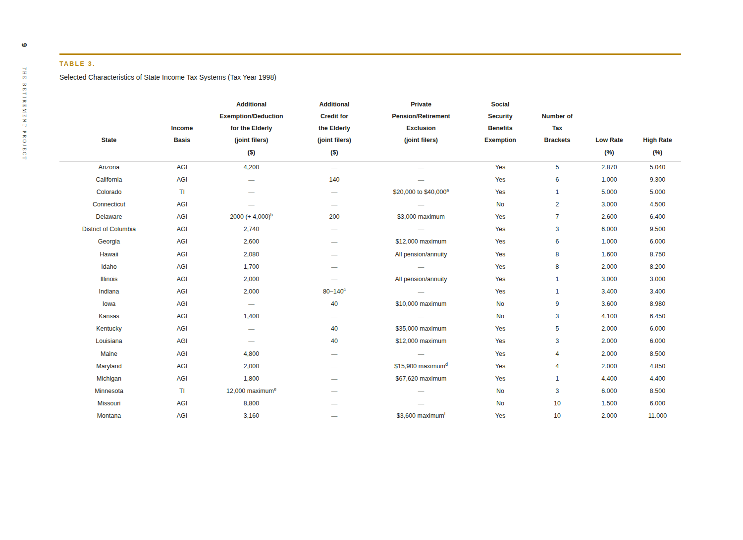6
THE RETIREMENT PROJECT
TABLE 3.
Selected Characteristics of State Income Tax Systems (Tax Year 1998)
| | | Additional | Additional | Private | Social | | | |
| --- | --- | --- | --- | --- | --- | --- | --- | --- |
| | | Exemption/Deduction | Credit for | Pension/Retirement | Security | Number of | | |
| | Income | for the Elderly | the Elderly | Exclusion | Benefits | Tax | | |
| State | Basis | (joint filers) | (joint filers) | (joint filers) | Exemption | Brackets | Low Rate | High Rate |
| | | ($) | ($) | | | | (%) | (%) |
| Arizona | AGI | 4,200 | — | — | Yes | 5 | 2.870 | 5.040 |
| California | AGI | — | 140 | — | Yes | 6 | 1.000 | 9.300 |
| Colorado | TI | — | — | $20,000 to $40,000 a | Yes | 1 | 5.000 | 5.000 |
| Connecticut | AGI | — | — | — | No | 2 | 3.000 | 4.500 |
| Delaware | AGI | 2000 (+ 4,000) b | 200 | $3,000 maximum | Yes | 7 | 2.600 | 6.400 |
| District of Columbia | AGI | 2,740 | — | — | Yes | 3 | 6.000 | 9.500 |
| Georgia | AGI | 2,600 | — | $12,000 maximum | Yes | 6 | 1.000 | 6.000 |
| Hawaii | AGI | 2,080 | — | All pension/annuity | Yes | 8 | 1.600 | 8.750 |
| Idaho | AGI | 1,700 | — | — | Yes | 8 | 2.000 | 8.200 |
| Illinois | AGI | 2,000 | — | All pension/annuity | Yes | 1 | 3.000 | 3.000 |
| Indiana | AGI | 2,000 | 80–140 c | — | Yes | 1 | 3.400 | 3.400 |
| Iowa | AGI | — | 40 | $10,000 maximum | No | 9 | 3.600 | 8.980 |
| Kansas | AGI | 1,400 | — | — | No | 3 | 4.100 | 6.450 |
| Kentucky | AGI | — | 40 | $35,000 maximum | Yes | 5 | 2.000 | 6.000 |
| Louisiana | AGI | — | 40 | $12,000 maximum | Yes | 3 | 2.000 | 6.000 |
| Maine | AGI | 4,800 | — | — | Yes | 4 | 2.000 | 8.500 |
| Maryland | AGI | 2,000 | — | $15,900 maximum d | Yes | 4 | 2.000 | 4.850 |
| Michigan | AGI | 1,800 | — | $67,620 maximum | Yes | 1 | 4.400 | 4.400 |
| Minnesota | TI | 12,000 maximum e | — | — | No | 3 | 6.000 | 8.500 |
| Missouri | AGI | 8,800 | — | — | No | 10 | 1.500 | 6.000 |
| Montana | AGI | 3,160 | — | $3,600 maximum f | Yes | 10 | 2.000 | 11.000 |